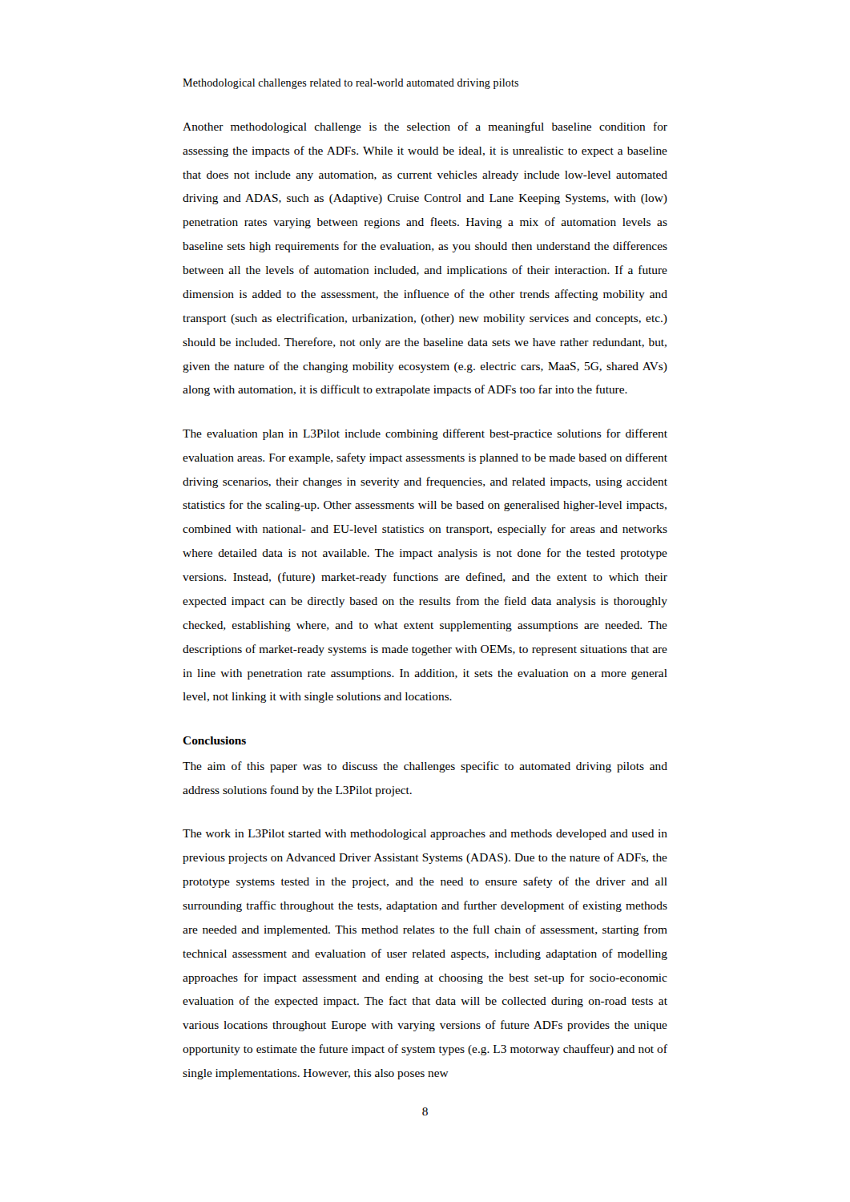Methodological challenges related to real-world automated driving pilots
Another methodological challenge is the selection of a meaningful baseline condition for assessing the impacts of the ADFs. While it would be ideal, it is unrealistic to expect a baseline that does not include any automation, as current vehicles already include low-level automated driving and ADAS, such as (Adaptive) Cruise Control and Lane Keeping Systems, with (low) penetration rates varying between regions and fleets. Having a mix of automation levels as baseline sets high requirements for the evaluation, as you should then understand the differences between all the levels of automation included, and implications of their interaction. If a future dimension is added to the assessment, the influence of the other trends affecting mobility and transport (such as electrification, urbanization, (other) new mobility services and concepts, etc.) should be included. Therefore, not only are the baseline data sets we have rather redundant, but, given the nature of the changing mobility ecosystem (e.g. electric cars, MaaS, 5G, shared AVs) along with automation, it is difficult to extrapolate impacts of ADFs too far into the future.
The evaluation plan in L3Pilot include combining different best-practice solutions for different evaluation areas. For example, safety impact assessments is planned to be made based on different driving scenarios, their changes in severity and frequencies, and related impacts, using accident statistics for the scaling-up. Other assessments will be based on generalised higher-level impacts, combined with national- and EU-level statistics on transport, especially for areas and networks where detailed data is not available. The impact analysis is not done for the tested prototype versions. Instead, (future) market-ready functions are defined, and the extent to which their expected impact can be directly based on the results from the field data analysis is thoroughly checked, establishing where, and to what extent supplementing assumptions are needed. The descriptions of market-ready systems is made together with OEMs, to represent situations that are in line with penetration rate assumptions. In addition, it sets the evaluation on a more general level, not linking it with single solutions and locations.
Conclusions
The aim of this paper was to discuss the challenges specific to automated driving pilots and address solutions found by the L3Pilot project.
The work in L3Pilot started with methodological approaches and methods developed and used in previous projects on Advanced Driver Assistant Systems (ADAS). Due to the nature of ADFs, the prototype systems tested in the project, and the need to ensure safety of the driver and all surrounding traffic throughout the tests, adaptation and further development of existing methods are needed and implemented. This method relates to the full chain of assessment, starting from technical assessment and evaluation of user related aspects, including adaptation of modelling approaches for impact assessment and ending at choosing the best set-up for socio-economic evaluation of the expected impact. The fact that data will be collected during on-road tests at various locations throughout Europe with varying versions of future ADFs provides the unique opportunity to estimate the future impact of system types (e.g. L3 motorway chauffeur) and not of single implementations. However, this also poses new
8